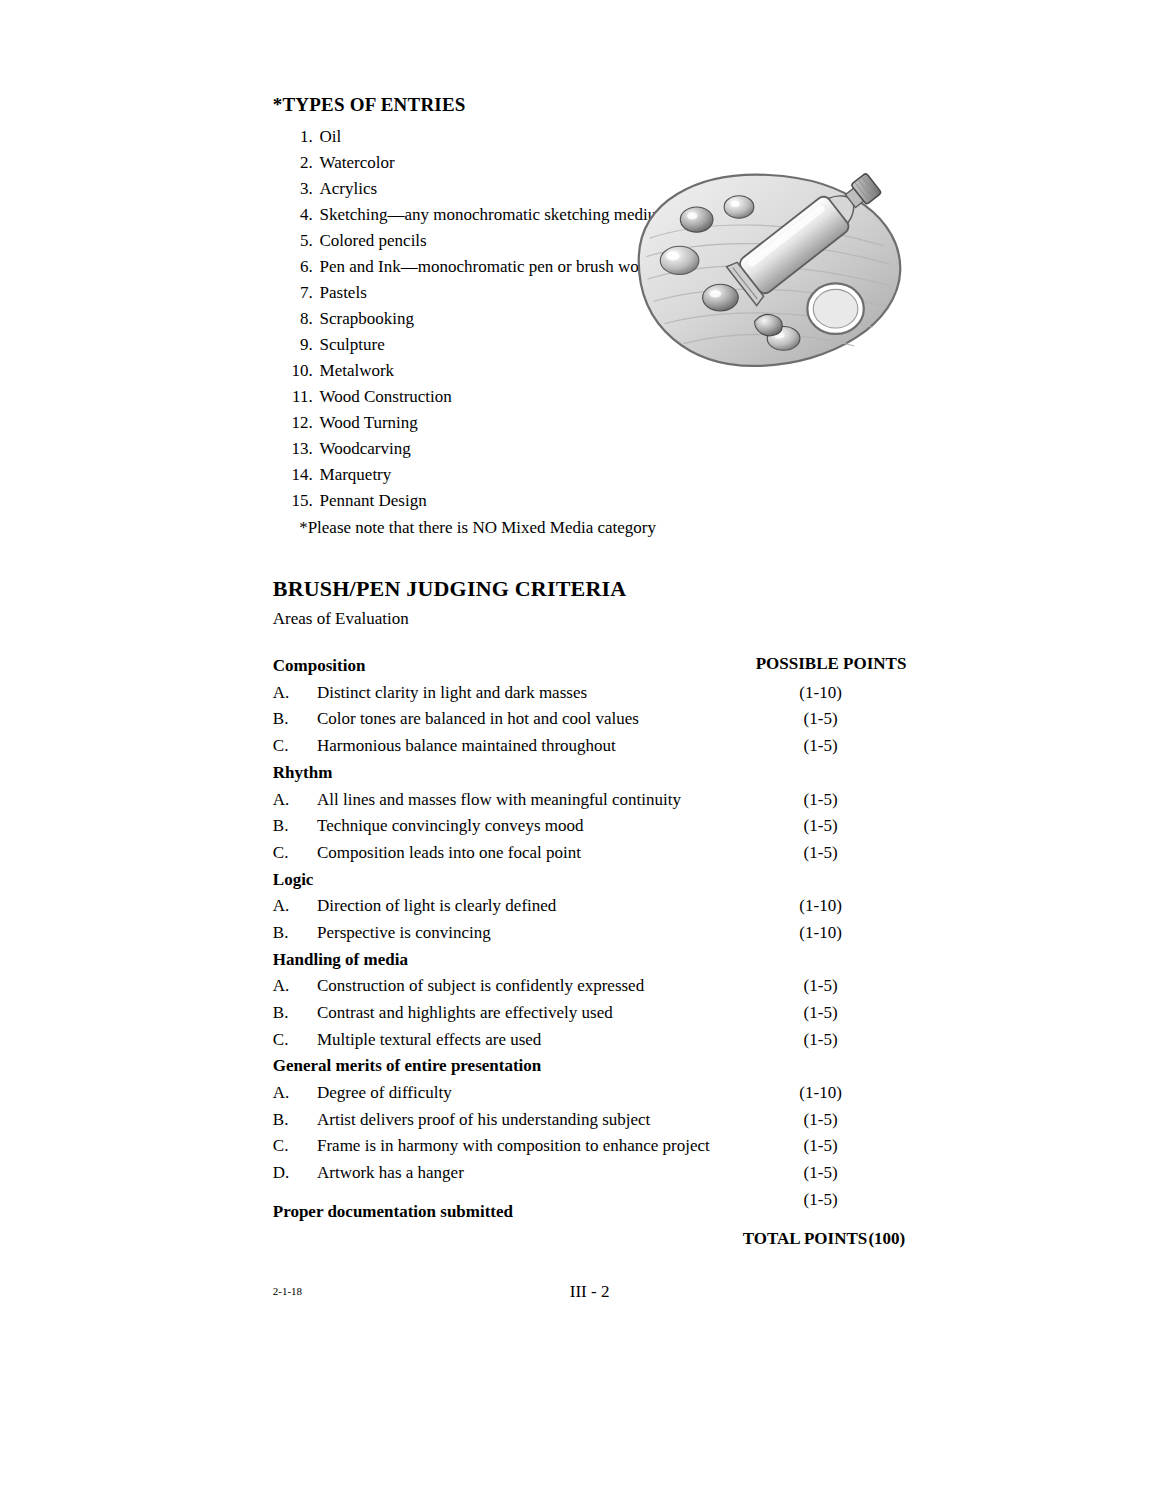*TYPES OF ENTRIES
Oil
Watercolor
Acrylics
Sketching—any monochromatic sketching medium
Colored pencils
Pen and Ink—monochromatic pen or brush work
Pastels
Scrapbooking
Sculpture
Metalwork
Wood Construction
Wood Turning
Woodcarving
Marquetry
Pennant Design
*Please note that there is NO Mixed Media category
BRUSH/PEN JUDGING CRITERIA
Areas of Evaluation
| Composition | POSSIBLE POINTS |
| A. | Distinct clarity in light and dark masses | (1-10) |
| B. | Color tones are balanced in hot and cool values | (1-5) |
| C. | Harmonious balance maintained throughout | (1-5) |
| Rhythm |
| A. | All lines and masses flow with meaningful continuity | (1-5) |
| B. | Technique convincingly conveys mood | (1-5) |
| C. | Composition leads into one focal point | (1-5) |
| Logic |
| A. | Direction of light is clearly defined | (1-10) |
| B. | Perspective is convincing | (1-10) |
| Handling of media |
| A. | Construction of subject is confidently expressed | (1-5) |
| B. | Contrast and highlights are effectively used | (1-5) |
| C. | Multiple textural effects are used | (1-5) |
| General merits of entire presentation |
| A. | Degree of difficulty | (1-10) |
| B. | Artist delivers proof of his understanding subject | (1-5) |
| C. | Frame is in harmony with composition to enhance project | (1-5) |
| D. | Artwork has a hanger | (1-5) |
| Proper documentation submitted | (1-5) |
| | | TOTAL POINTS | (100) |
2-1-18
III - 2